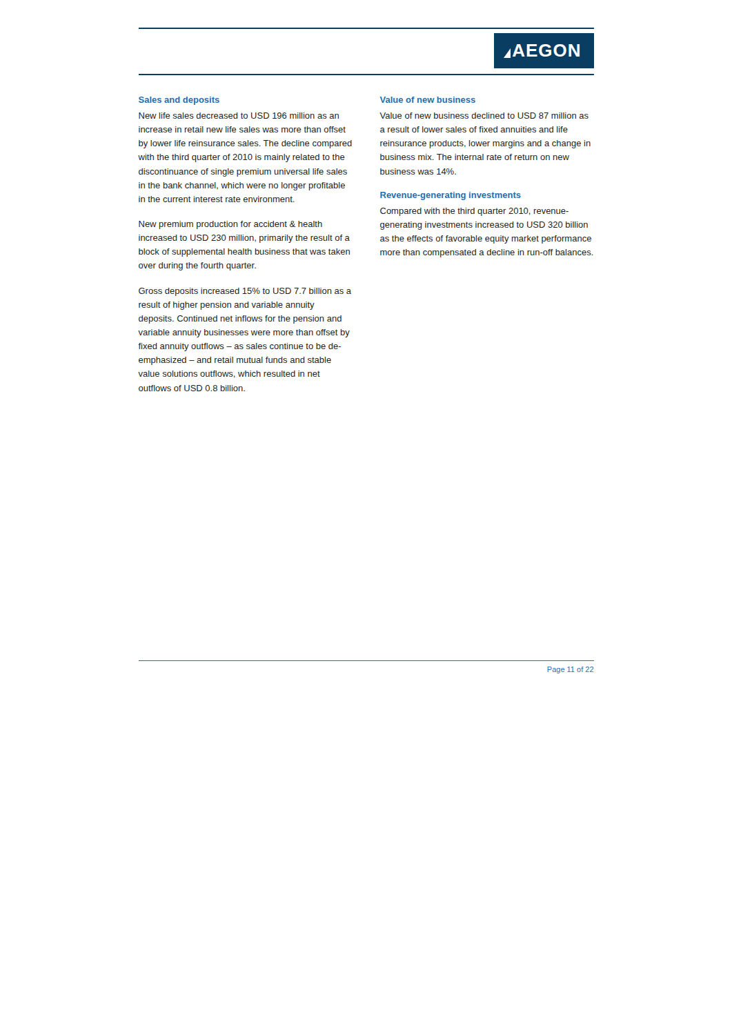AEGON
Sales and deposits
New life sales decreased to USD 196 million as an increase in retail new life sales was more than offset by lower life reinsurance sales. The decline compared with the third quarter of 2010 is mainly related to the discontinuance of single premium universal life sales in the bank channel, which were no longer profitable in the current interest rate environment.
New premium production for accident & health increased to USD 230 million, primarily the result of a block of supplemental health business that was taken over during the fourth quarter.
Gross deposits increased 15% to USD 7.7 billion as a result of higher pension and variable annuity deposits. Continued net inflows for the pension and variable annuity businesses were more than offset by fixed annuity outflows – as sales continue to be de-emphasized – and retail mutual funds and stable value solutions outflows, which resulted in net outflows of USD 0.8 billion.
Value of new business
Value of new business declined to USD 87 million as a result of lower sales of fixed annuities and life reinsurance products, lower margins and a change in business mix. The internal rate of return on new business was 14%.
Revenue-generating investments
Compared with the third quarter 2010, revenue-generating investments increased to USD 320 billion as the effects of favorable equity market performance more than compensated a decline in run-off balances.
Page 11 of 22